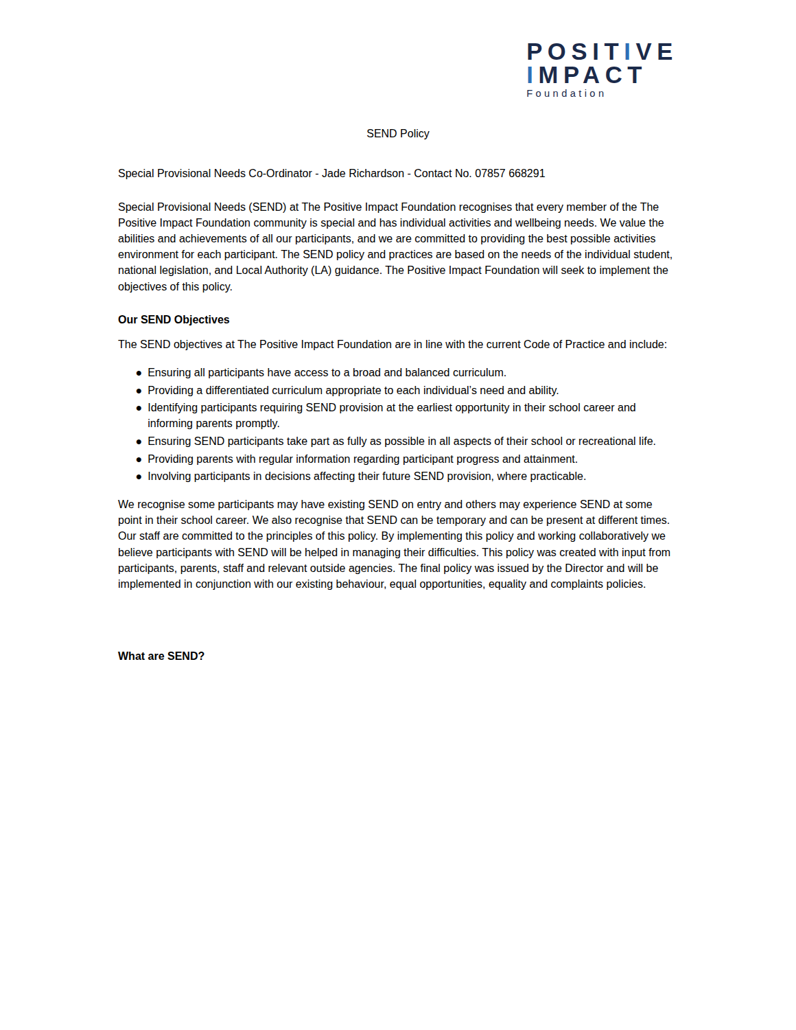POSITIVE IMPACT Foundation
SEND Policy
Special Provisional Needs Co-Ordinator - Jade Richardson - Contact No. 07857 668291
Special Provisional Needs (SEND) at The Positive Impact Foundation recognises that every member of the The Positive Impact Foundation community is special and has individual activities and wellbeing needs. We value the abilities and achievements of all our participants, and we are committed to providing the best possible activities environment for each participant. The SEND policy and practices are based on the needs of the individual student, national legislation, and Local Authority (LA) guidance. The Positive Impact Foundation will seek to implement the objectives of this policy.
Our SEND Objectives
The SEND objectives at The Positive Impact Foundation are in line with the current Code of Practice and include:
Ensuring all participants have access to a broad and balanced curriculum.
Providing a differentiated curriculum appropriate to each individual’s need and ability.
Identifying participants requiring SEND provision at the earliest opportunity in their school career and informing parents promptly.
Ensuring SEND participants take part as fully as possible in all aspects of their school or recreational life.
Providing parents with regular information regarding participant progress and attainment.
Involving participants in decisions affecting their future SEND provision, where practicable.
We recognise some participants may have existing SEND on entry and others may experience SEND at some point in their school career. We also recognise that SEND can be temporary and can be present at different times. Our staff are committed to the principles of this policy. By implementing this policy and working collaboratively we believe participants with SEND will be helped in managing their difficulties. This policy was created with input from participants, parents, staff and relevant outside agencies. The final policy was issued by the Director and will be implemented in conjunction with our existing behaviour, equal opportunities, equality and complaints policies.
What are SEND?